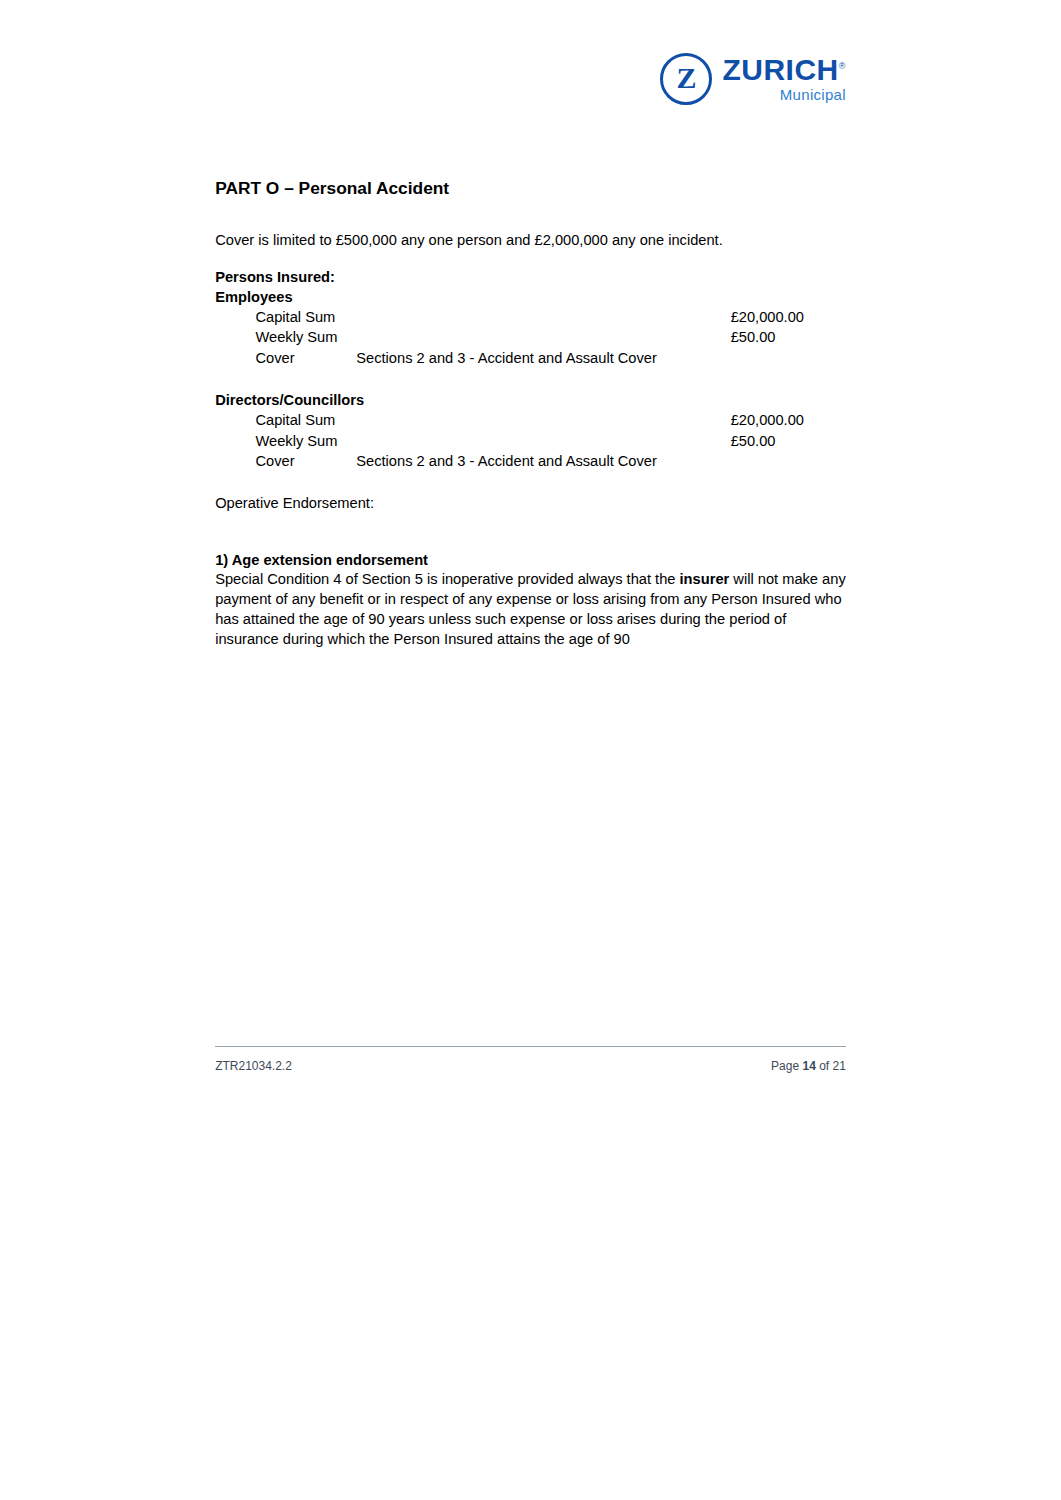Z
ZURICH®
Municipal
PART O – Personal Accident
Cover is limited to £500,000 any one person and £2,000,000 any one incident.
Persons Insured:
Employees
| Capital Sum | | £20,000.00 |
| Weekly Sum | | £50.00 |
| Cover | Sections 2 and 3 - Accident and Assault Cover | |
Directors/Councillors
| Capital Sum | | £20,000.00 |
| Weekly Sum | | £50.00 |
| Cover | Sections 2 and 3 - Accident and Assault Cover | |
Operative Endorsement:
1) Age extension endorsement
Special Condition 4 of Section 5 is inoperative provided always that the insurer will not make any payment of any benefit or in respect of any expense or loss arising from any Person Insured who has attained the age of 90 years unless such expense or loss arises during the period of insurance during which the Person Insured attains the age of 90
ZTR21034.2.2
Page 14 of 21